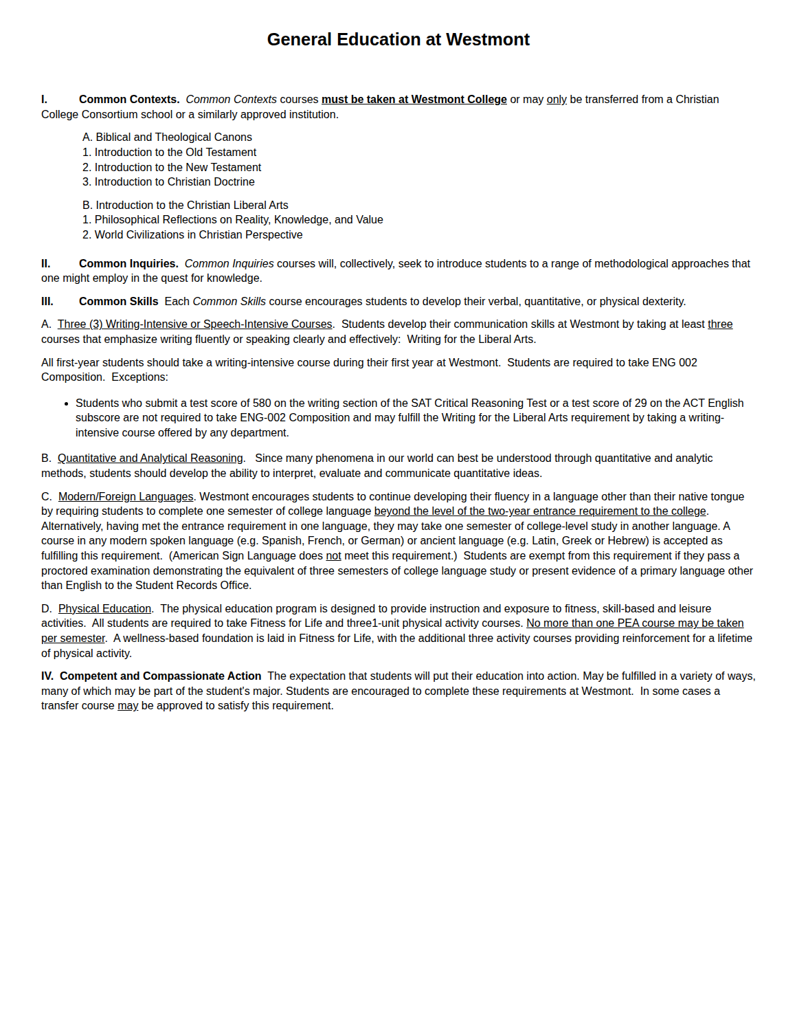General Education at Westmont
I. Common Contexts. Common Contexts courses must be taken at Westmont College or may only be transferred from a Christian College Consortium school or a similarly approved institution.
A. Biblical and Theological Canons
1. Introduction to the Old Testament
2. Introduction to the New Testament
3. Introduction to Christian Doctrine
B. Introduction to the Christian Liberal Arts
1. Philosophical Reflections on Reality, Knowledge, and Value
2. World Civilizations in Christian Perspective
II. Common Inquiries. Common Inquiries courses will, collectively, seek to introduce students to a range of methodological approaches that one might employ in the quest for knowledge.
III. Common Skills Each Common Skills course encourages students to develop their verbal, quantitative, or physical dexterity.
A. Three (3) Writing-Intensive or Speech-Intensive Courses. Students develop their communication skills at Westmont by taking at least three courses that emphasize writing fluently or speaking clearly and effectively: Writing for the Liberal Arts.
All first-year students should take a writing-intensive course during their first year at Westmont. Students are required to take ENG 002 Composition. Exceptions:
Students who submit a test score of 580 on the writing section of the SAT Critical Reasoning Test or a test score of 29 on the ACT English subscore are not required to take ENG-002 Composition and may fulfill the Writing for the Liberal Arts requirement by taking a writing-intensive course offered by any department.
B. Quantitative and Analytical Reasoning. Since many phenomena in our world can best be understood through quantitative and analytic methods, students should develop the ability to interpret, evaluate and communicate quantitative ideas.
C. Modern/Foreign Languages. Westmont encourages students to continue developing their fluency in a language other than their native tongue by requiring students to complete one semester of college language beyond the level of the two-year entrance requirement to the college. Alternatively, having met the entrance requirement in one language, they may take one semester of college-level study in another language. A course in any modern spoken language (e.g. Spanish, French, or German) or ancient language (e.g. Latin, Greek or Hebrew) is accepted as fulfilling this requirement. (American Sign Language does not meet this requirement.) Students are exempt from this requirement if they pass a proctored examination demonstrating the equivalent of three semesters of college language study or present evidence of a primary language other than English to the Student Records Office.
D. Physical Education. The physical education program is designed to provide instruction and exposure to fitness, skill-based and leisure activities. All students are required to take Fitness for Life and three1-unit physical activity courses. No more than one PEA course may be taken per semester. A wellness-based foundation is laid in Fitness for Life, with the additional three activity courses providing reinforcement for a lifetime of physical activity.
IV. Competent and Compassionate Action The expectation that students will put their education into action. May be fulfilled in a variety of ways, many of which may be part of the student's major. Students are encouraged to complete these requirements at Westmont. In some cases a transfer course may be approved to satisfy this requirement.